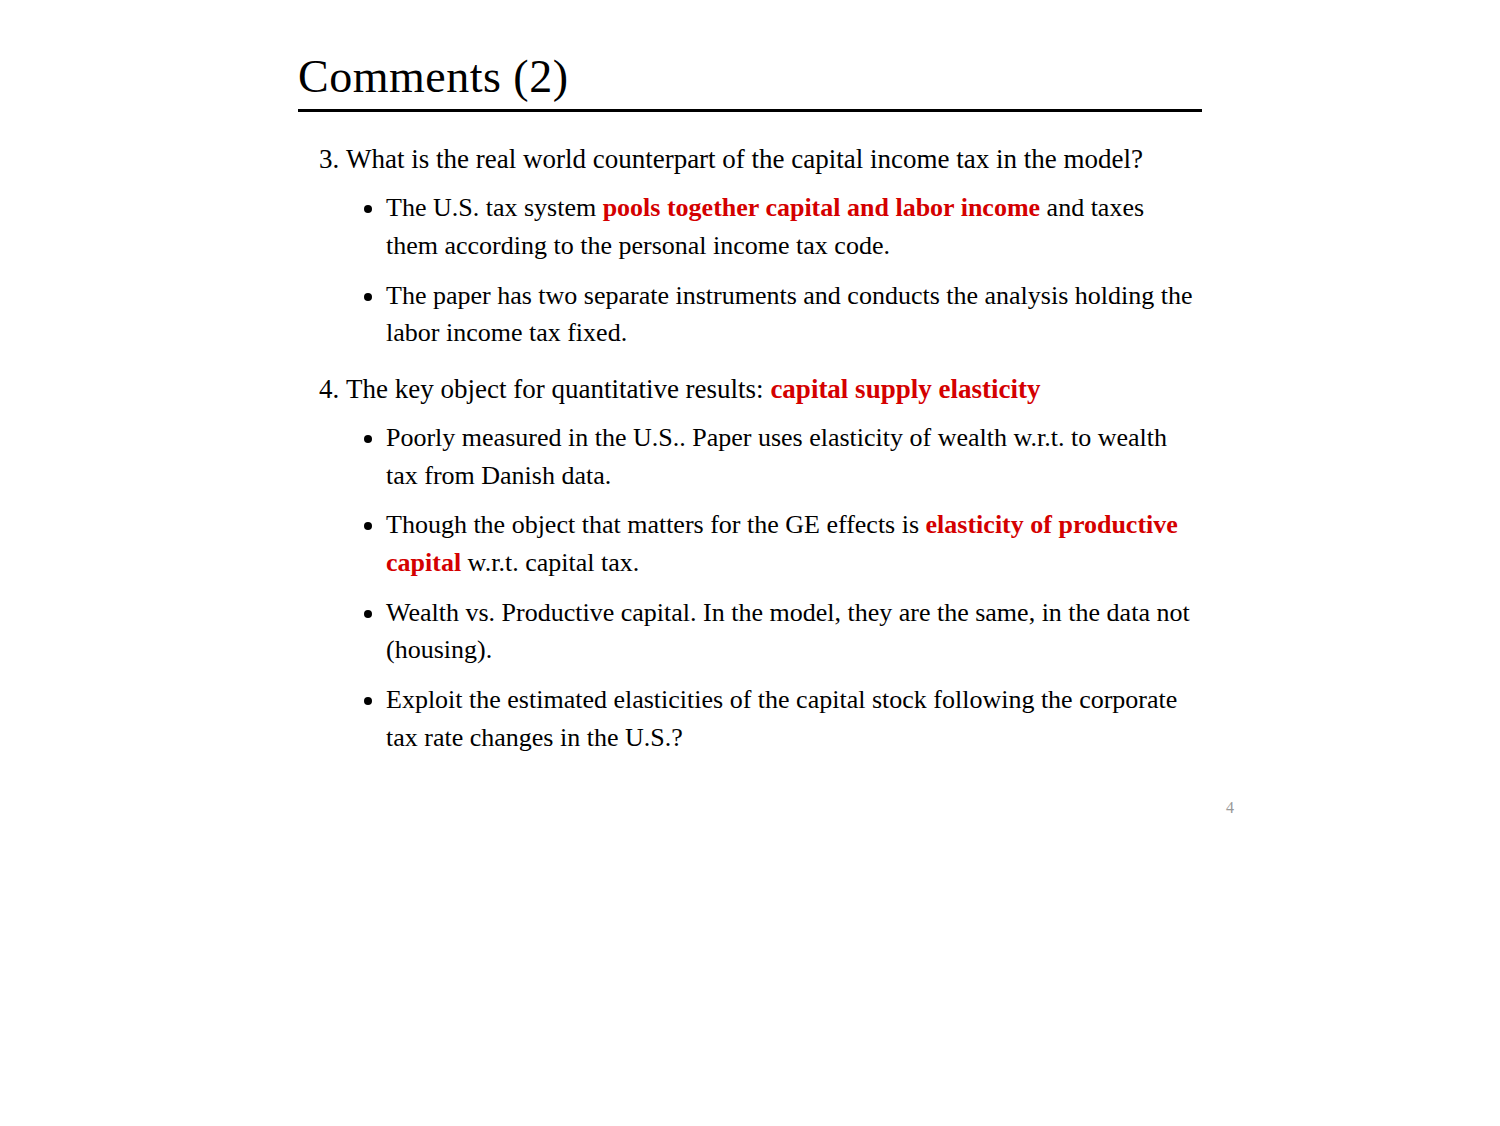Comments (2)
What is the real world counterpart of the capital income tax in the model?
The U.S. tax system pools together capital and labor income and taxes them according to the personal income tax code.
The paper has two separate instruments and conducts the analysis holding the labor income tax fixed.
The key object for quantitative results: capital supply elasticity
Poorly measured in the U.S.. Paper uses elasticity of wealth w.r.t. to wealth tax from Danish data.
Though the object that matters for the GE effects is elasticity of productive capital w.r.t. capital tax.
Wealth vs. Productive capital. In the model, they are the same, in the data not (housing).
Exploit the estimated elasticities of the capital stock following the corporate tax rate changes in the U.S.?
4